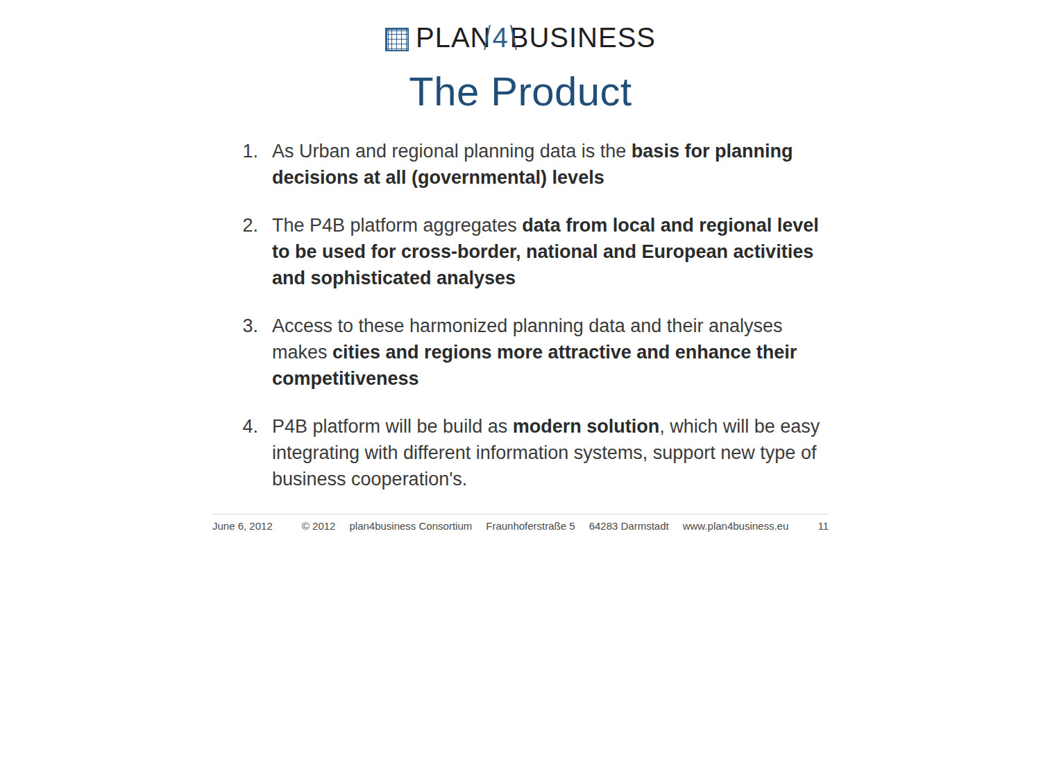PLAN4 BUSINESS
The Product
As Urban and regional planning data is the basis for planning decisions at all (governmental) levels
The P4B platform aggregates data from local and regional level to be used for cross-border, national and European activities and sophisticated analyses
Access to these harmonized planning data and their analyses makes cities and regions more attractive and enhance their competitiveness
P4B platform will be build as modern solution, which will be easy integrating with different information systems, support new type of business cooperation's.
June 6, 2012
© 2012 plan4business Consortium Fraunhoferstraße 564283 Darmstadt www.plan4business.eu
11